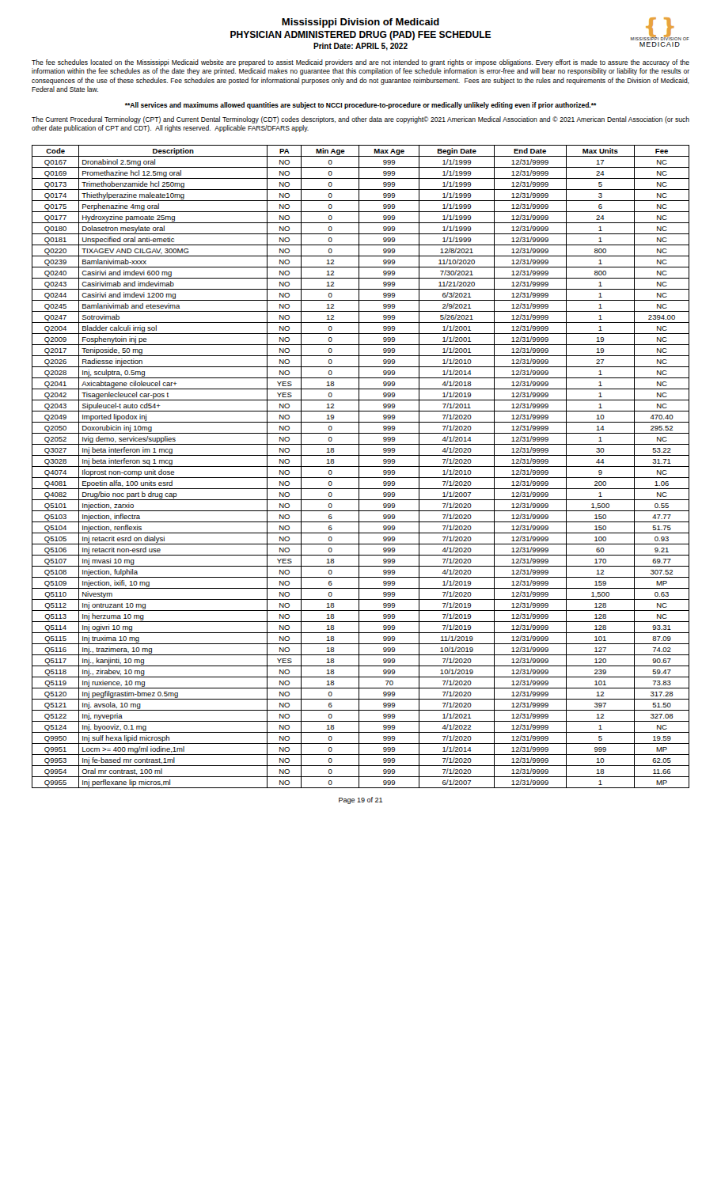❴❵
MISSISSIPPI DIVISION OF
MEDICAID
Mississippi Division of Medicaid
PHYSICIAN ADMINISTERED DRUG (PAD) FEE SCHEDULE
Print Date: APRIL 5, 2022
The fee schedules located on the Mississippi Medicaid website are prepared to assist Medicaid providers and are not intended to grant rights or impose obligations. Every effort is made to assure the accuracy of the information within the fee schedules as of the date they are printed. Medicaid makes no guarantee that this compilation of fee schedule information is error-free and will bear no responsibility or liability for the results or consequences of the use of these schedules. Fee schedules are posted for informational purposes only and do not guarantee reimbursement. Fees are subject to the rules and requirements of the Division of Medicaid, Federal and State law.
**All services and maximums allowed quantities are subject to NCCI procedure-to-procedure or medically unlikely editing even if prior authorized.**
The Current Procedural Terminology (CPT) and Current Dental Terminology (CDT) codes descriptors, and other data are copyright© 2021 American Medical Association and © 2021 American Dental Association (or such other date publication of CPT and CDT). All rights reserved. Applicable FARS/DFARS apply.
| Code | Description | PA | Min Age | Max Age | Begin Date | End Date | Max Units | Fee |
| --- | --- | --- | --- | --- | --- | --- | --- | --- |
| Q0167 | Dronabinol 2.5mg oral | NO | 0 | 999 | 1/1/1999 | 12/31/9999 | 17 | NC |
| Q0169 | Promethazine hcl 12.5mg oral | NO | 0 | 999 | 1/1/1999 | 12/31/9999 | 24 | NC |
| Q0173 | Trimethobenzamide hcl 250mg | NO | 0 | 999 | 1/1/1999 | 12/31/9999 | 5 | NC |
| Q0174 | Thiethylperazine maleate10mg | NO | 0 | 999 | 1/1/1999 | 12/31/9999 | 3 | NC |
| Q0175 | Perphenazine 4mg oral | NO | 0 | 999 | 1/1/1999 | 12/31/9999 | 6 | NC |
| Q0177 | Hydroxyzine pamoate 25mg | NO | 0 | 999 | 1/1/1999 | 12/31/9999 | 24 | NC |
| Q0180 | Dolasetron mesylate oral | NO | 0 | 999 | 1/1/1999 | 12/31/9999 | 1 | NC |
| Q0181 | Unspecified oral anti-emetic | NO | 0 | 999 | 1/1/1999 | 12/31/9999 | 1 | NC |
| Q0220 | TIXAGEV AND CILGAV, 300MG | NO | 0 | 999 | 12/8/2021 | 12/31/9999 | 800 | NC |
| Q0239 | Bamlanivimab-xxxx | NO | 12 | 999 | 11/10/2020 | 12/31/9999 | 1 | NC |
| Q0240 | Casirivi and imdevi 600 mg | NO | 12 | 999 | 7/30/2021 | 12/31/9999 | 800 | NC |
| Q0243 | Casirivimab and imdevimab | NO | 12 | 999 | 11/21/2020 | 12/31/9999 | 1 | NC |
| Q0244 | Casirivi and imdevi 1200 mg | NO | 0 | 999 | 6/3/2021 | 12/31/9999 | 1 | NC |
| Q0245 | Bamlanivimab and etesevima | NO | 12 | 999 | 2/9/2021 | 12/31/9999 | 1 | NC |
| Q0247 | Sotrovimab | NO | 12 | 999 | 5/26/2021 | 12/31/9999 | 1 | 2394.00 |
| Q2004 | Bladder calculi irrig sol | NO | 0 | 999 | 1/1/2001 | 12/31/9999 | 1 | NC |
| Q2009 | Fosphenytoin inj pe | NO | 0 | 999 | 1/1/2001 | 12/31/9999 | 19 | NC |
| Q2017 | Teniposide, 50 mg | NO | 0 | 999 | 1/1/2001 | 12/31/9999 | 19 | NC |
| Q2026 | Radiesse injection | NO | 0 | 999 | 1/1/2010 | 12/31/9999 | 27 | NC |
| Q2028 | Inj, sculptra, 0.5mg | NO | 0 | 999 | 1/1/2014 | 12/31/9999 | 1 | NC |
| Q2041 | Axicabtagene ciloleucel car+ | YES | 18 | 999 | 4/1/2018 | 12/31/9999 | 1 | NC |
| Q2042 | Tisagenlecleucel car-pos t | YES | 0 | 999 | 1/1/2019 | 12/31/9999 | 1 | NC |
| Q2043 | Sipuleucel-t auto cd54+ | NO | 12 | 999 | 7/1/2011 | 12/31/9999 | 1 | NC |
| Q2049 | Imported lipodox inj | NO | 19 | 999 | 7/1/2020 | 12/31/9999 | 10 | 470.40 |
| Q2050 | Doxorubicin inj 10mg | NO | 0 | 999 | 7/1/2020 | 12/31/9999 | 14 | 295.52 |
| Q2052 | Ivig demo, services/supplies | NO | 0 | 999 | 4/1/2014 | 12/31/9999 | 1 | NC |
| Q3027 | Inj beta interferon im 1 mcg | NO | 18 | 999 | 4/1/2020 | 12/31/9999 | 30 | 53.22 |
| Q3028 | Inj beta interferon sq 1 mcg | NO | 18 | 999 | 7/1/2020 | 12/31/9999 | 44 | 31.71 |
| Q4074 | Iloprost non-comp unit dose | NO | 0 | 999 | 1/1/2010 | 12/31/9999 | 9 | NC |
| Q4081 | Epoetin alfa, 100 units esrd | NO | 0 | 999 | 7/1/2020 | 12/31/9999 | 200 | 1.06 |
| Q4082 | Drug/bio noc part b drug cap | NO | 0 | 999 | 1/1/2007 | 12/31/9999 | 1 | NC |
| Q5101 | Injection, zarxio | NO | 0 | 999 | 7/1/2020 | 12/31/9999 | 1,500 | 0.55 |
| Q5103 | Injection, inflectra | NO | 6 | 999 | 7/1/2020 | 12/31/9999 | 150 | 47.77 |
| Q5104 | Injection, renflexis | NO | 6 | 999 | 7/1/2020 | 12/31/9999 | 150 | 51.75 |
| Q5105 | Inj retacrit esrd on dialysi | NO | 0 | 999 | 7/1/2020 | 12/31/9999 | 100 | 0.93 |
| Q5106 | Inj retacrit non-esrd use | NO | 0 | 999 | 4/1/2020 | 12/31/9999 | 60 | 9.21 |
| Q5107 | Inj mvasi 10 mg | YES | 18 | 999 | 7/1/2020 | 12/31/9999 | 170 | 69.77 |
| Q5108 | Injection, fulphila | NO | 0 | 999 | 4/1/2020 | 12/31/9999 | 12 | 307.52 |
| Q5109 | Injection, ixifi, 10 mg | NO | 6 | 999 | 1/1/2019 | 12/31/9999 | 159 | MP |
| Q5110 | Nivestym | NO | 0 | 999 | 7/1/2020 | 12/31/9999 | 1,500 | 0.63 |
| Q5112 | Inj ontruzant 10 mg | NO | 18 | 999 | 7/1/2019 | 12/31/9999 | 128 | NC |
| Q5113 | Inj herzuma 10 mg | NO | 18 | 999 | 7/1/2019 | 12/31/9999 | 128 | NC |
| Q5114 | Inj ogivri 10 mg | NO | 18 | 999 | 7/1/2019 | 12/31/9999 | 128 | 93.31 |
| Q5115 | Inj truxima 10 mg | NO | 18 | 999 | 11/1/2019 | 12/31/9999 | 101 | 87.09 |
| Q5116 | Inj., trazimera, 10 mg | NO | 18 | 999 | 10/1/2019 | 12/31/9999 | 127 | 74.02 |
| Q5117 | Inj., kanjinti, 10 mg | YES | 18 | 999 | 7/1/2020 | 12/31/9999 | 120 | 90.67 |
| Q5118 | Inj., zirabev, 10 mg | NO | 18 | 999 | 10/1/2019 | 12/31/9999 | 239 | 59.47 |
| Q5119 | Inj ruxience, 10 mg | NO | 18 | 70 | 7/1/2020 | 12/31/9999 | 101 | 73.83 |
| Q5120 | Inj pegfilgrastim-bmez 0.5mg | NO | 0 | 999 | 7/1/2020 | 12/31/9999 | 12 | 317.28 |
| Q5121 | Inj. avsola, 10 mg | NO | 6 | 999 | 7/1/2020 | 12/31/9999 | 397 | 51.50 |
| Q5122 | Inj, nyvepria | NO | 0 | 999 | 1/1/2021 | 12/31/9999 | 12 | 327.08 |
| Q5124 | Inj. byooviz, 0.1 mg | NO | 18 | 999 | 4/1/2022 | 12/31/9999 | 1 | NC |
| Q9950 | Inj sulf hexa lipid microsph | NO | 0 | 999 | 7/1/2020 | 12/31/9999 | 5 | 19.59 |
| Q9951 | Locm >= 400 mg/ml iodine,1ml | NO | 0 | 999 | 1/1/2014 | 12/31/9999 | 999 | MP |
| Q9953 | Inj fe-based mr contrast,1ml | NO | 0 | 999 | 7/1/2020 | 12/31/9999 | 10 | 62.05 |
| Q9954 | Oral mr contrast, 100 ml | NO | 0 | 999 | 7/1/2020 | 12/31/9999 | 18 | 11.66 |
| Q9955 | Inj perflexane lip micros,ml | NO | 0 | 999 | 6/1/2007 | 12/31/9999 | 1 | MP |
Page 19 of 21